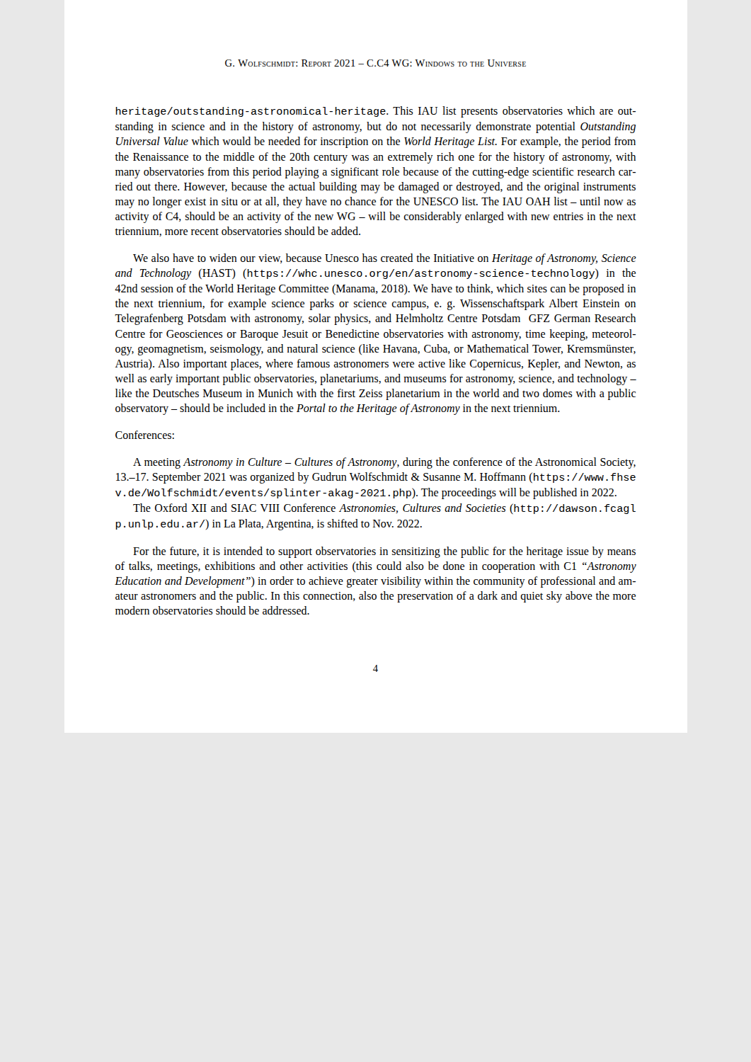G. Wolfschmidt: Report 2021 – C.C4 WG: Windows to the Universe
heritage/outstanding-astronomical-heritage. This IAU list presents observatories which are outstanding in science and in the history of astronomy, but do not necessarily demonstrate potential Outstanding Universal Value which would be needed for inscription on the World Heritage List. For example, the period from the Renaissance to the middle of the 20th century was an extremely rich one for the history of astronomy, with many observatories from this period playing a significant role because of the cutting-edge scientific research carried out there. However, because the actual building may be damaged or destroyed, and the original instruments may no longer exist in situ or at all, they have no chance for the UNESCO list. The IAU OAH list – until now as activity of C4, should be an activity of the new WG – will be considerably enlarged with new entries in the next triennium, more recent observatories should be added.
We also have to widen our view, because Unesco has created the Initiative on Heritage of Astronomy, Science and Technology (HAST) (https://whc.unesco.org/en/astronomy-science-technology) in the 42nd session of the World Heritage Committee (Manama, 2018). We have to think, which sites can be proposed in the next triennium, for example science parks or science campus, e. g. Wissenschaftspark Albert Einstein on Telegrafenberg Potsdam with astronomy, solar physics, and Helmholtz Centre Potsdam GFZ German Research Centre for Geosciences or Baroque Jesuit or Benedictine observatories with astronomy, time keeping, meteorology, geomagnetism, seismology, and natural science (like Havana, Cuba, or Mathematical Tower, Kremsmünster, Austria). Also important places, where famous astronomers were active like Copernicus, Kepler, and Newton, as well as early important public observatories, planetariums, and museums for astronomy, science, and technology – like the Deutsches Museum in Munich with the first Zeiss planetarium in the world and two domes with a public observatory – should be included in the Portal to the Heritage of Astronomy in the next triennium.
Conferences:
A meeting Astronomy in Culture – Cultures of Astronomy, during the conference of the Astronomical Society, 13.–17. September 2021 was organized by Gudrun Wolfschmidt & Susanne M. Hoffmann (https://www.fhsev.de/Wolfschmidt/events/splinter-akag-2021.php). The proceedings will be published in 2022.
The Oxford XII and SIAC VIII Conference Astronomies, Cultures and Societies (http://dawson.fcaglp.unlp.edu.ar/) in La Plata, Argentina, is shifted to Nov. 2022.
For the future, it is intended to support observatories in sensitizing the public for the heritage issue by means of talks, meetings, exhibitions and other activities (this could also be done in cooperation with C1 “Astronomy Education and Development”) in order to achieve greater visibility within the community of professional and amateur astronomers and the public. In this connection, also the preservation of a dark and quiet sky above the more modern observatories should be addressed.
4